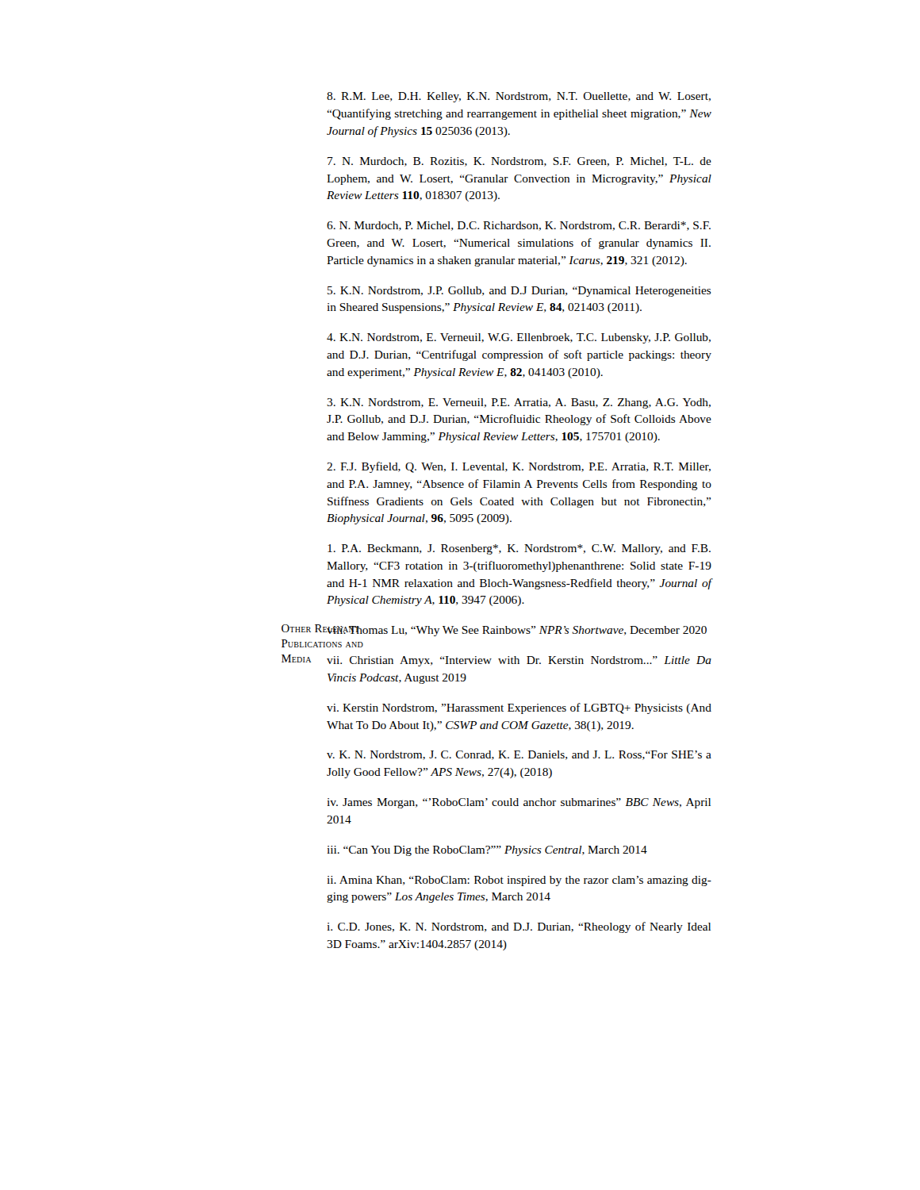8. R.M. Lee, D.H. Kelley, K.N. Nordstrom, N.T. Ouellette, and W. Losert, “Quantifying stretching and rearrangement in epithelial sheet migration,” New Journal of Physics 15 025036 (2013).
7. N. Murdoch, B. Rozitis, K. Nordstrom, S.F. Green, P. Michel, T-L. de Lophem, and W. Losert, “Granular Convection in Microgravity,” Physical Review Letters 110, 018307 (2013).
6. N. Murdoch, P. Michel, D.C. Richardson, K. Nordstrom, C.R. Berardi*, S.F. Green, and W. Losert, “Numerical simulations of granular dynamics II. Particle dynamics in a shaken granular material,” Icarus, 219, 321 (2012).
5. K.N. Nordstrom, J.P. Gollub, and D.J Durian, “Dynamical Heterogeneities in Sheared Suspensions,” Physical Review E, 84, 021403 (2011).
4. K.N. Nordstrom, E. Verneuil, W.G. Ellenbroek, T.C. Lubensky, J.P. Gollub, and D.J. Durian, “Centrifugal compression of soft particle packings: theory and experiment,” Physical Review E, 82, 041403 (2010).
3. K.N. Nordstrom, E. Verneuil, P.E. Arratia, A. Basu, Z. Zhang, A.G. Yodh, J.P. Gollub, and D.J. Durian, “Microfluidic Rheology of Soft Colloids Above and Below Jamming,” Physical Review Letters, 105, 175701 (2010).
2. F.J. Byfield, Q. Wen, I. Levental, K. Nordstrom, P.E. Arratia, R.T. Miller, and P.A. Jamney, “Absence of Filamin A Prevents Cells from Responding to Stiffness Gradients on Gels Coated with Collagen but not Fibronectin,” Biophysical Journal, 96, 5095 (2009).
1. P.A. Beckmann, J. Rosenberg*, K. Nordstrom*, C.W. Mallory, and F.B. Mallory, “CF3 rotation in 3-(trifluoromethyl)phenanthrene: Solid state F-19 and H-1 NMR relaxation and Bloch-Wangsness-Redfield theory,” Journal of Physical Chemistry A, 110, 3947 (2006).
Other Relevant
Publications and
Media
viii. Thomas Lu, “Why We See Rainbows” NPR’s Shortwave, December 2020
vii. Christian Amyx, “Interview with Dr. Kerstin Nordstrom...” Little Da Vincis Podcast, August 2019
vi. Kerstin Nordstrom, ”Harassment Experiences of LGBTQ+ Physicists (And What To Do About It),” CSWP and COM Gazette, 38(1), 2019.
v. K. N. Nordstrom, J. C. Conrad, K. E. Daniels, and J. L. Ross,“For SHE’s a Jolly Good Fellow?” APS News, 27(4), (2018)
iv. James Morgan, “’RoboClam’ could anchor submarines” BBC News, April 2014
iii. “Can You Dig the RoboClam?”” Physics Central, March 2014
ii. Amina Khan, “RoboClam: Robot inspired by the razor clam’s amazing digging powers” Los Angeles Times, March 2014
i. C.D. Jones, K. N. Nordstrom, and D.J. Durian, “Rheology of Nearly Ideal 3D Foams.” arXiv:1404.2857 (2014)